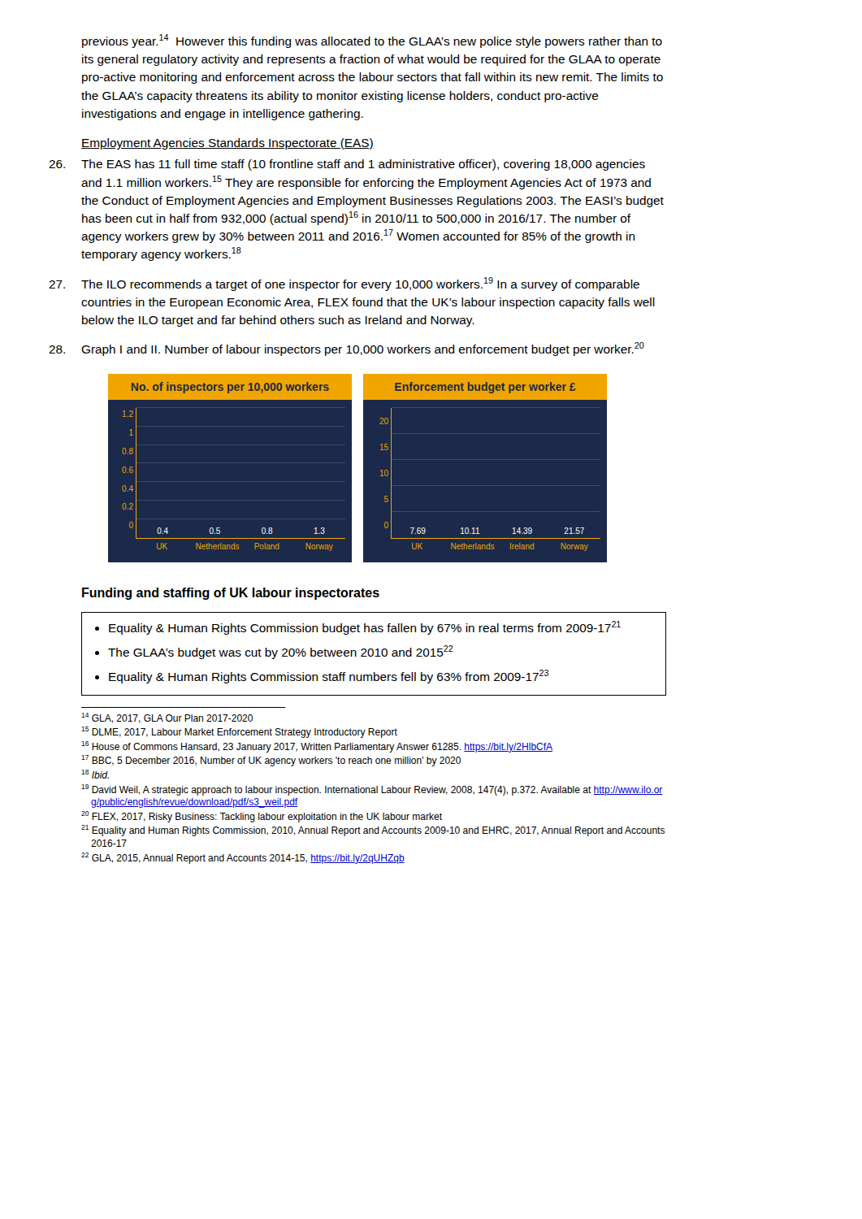previous year.14 However this funding was allocated to the GLAA’s new police style powers rather than to its general regulatory activity and represents a fraction of what would be required for the GLAA to operate pro-active monitoring and enforcement across the labour sectors that fall within its new remit. The limits to the GLAA’s capacity threatens its ability to monitor existing license holders, conduct pro-active investigations and engage in intelligence gathering.
Employment Agencies Standards Inspectorate (EAS)
26. The EAS has 11 full time staff (10 frontline staff and 1 administrative officer), covering 18,000 agencies and 1.1 million workers.15 They are responsible for enforcing the Employment Agencies Act of 1973 and the Conduct of Employment Agencies and Employment Businesses Regulations 2003. The EASI’s budget has been cut in half from 932,000 (actual spend)16 in 2010/11 to 500,000 in 2016/17. The number of agency workers grew by 30% between 2011 and 2016.17 Women accounted for 85% of the growth in temporary agency workers.18
27. The ILO recommends a target of one inspector for every 10,000 workers.19 In a survey of comparable countries in the European Economic Area, FLEX found that the UK’s labour inspection capacity falls well below the ILO target and far behind others such as Ireland and Norway.
28. Graph I and II. Number of labour inspectors per 10,000 workers and enforcement budget per worker.20
No. of inspectors per 10,000 workers
1.4
1.2
1
0.8
0.6
0.4
0.2 0
0.4
0.5
0.8
1.3
UK Netherlands Poland Norway
Enforcement budget per worker £
25
20
15
10
5 0
7.69
10.11
14.39
21.57
UK Netherlands Ireland Norway
Funding and staffing of UK labour inspectorates
Equality & Human Rights Commission budget has fallen by 67% in real terms from 2009-1721
The GLAA’s budget was cut by 20% between 2010 and 201522
Equality & Human Rights Commission staff numbers fell by 63% from 2009-1723
14 GLA, 2017, GLA Our Plan 2017-2020
15 DLME, 2017, Labour Market Enforcement Strategy Introductory Report
16 House of Commons Hansard, 23 January 2017, Written Parliamentary Answer 61285. https://bit.ly/2HlbCfA
17 BBC, 5 December 2016, Number of UK agency workers 'to reach one million' by 2020
18 Ibid.
19 David Weil, A strategic approach to labour inspection. International Labour Review, 2008, 147(4), p.372. Available at http://www.ilo.org/public/english/revue/download/pdf/s3_weil.pdf
20 FLEX, 2017, Risky Business: Tackling labour exploitation in the UK labour market
21 Equality and Human Rights Commission, 2010, Annual Report and Accounts 2009-10 and EHRC, 2017, Annual Report and Accounts 2016-17
22 GLA, 2015, Annual Report and Accounts 2014-15, https://bit.ly/2qUHZqb